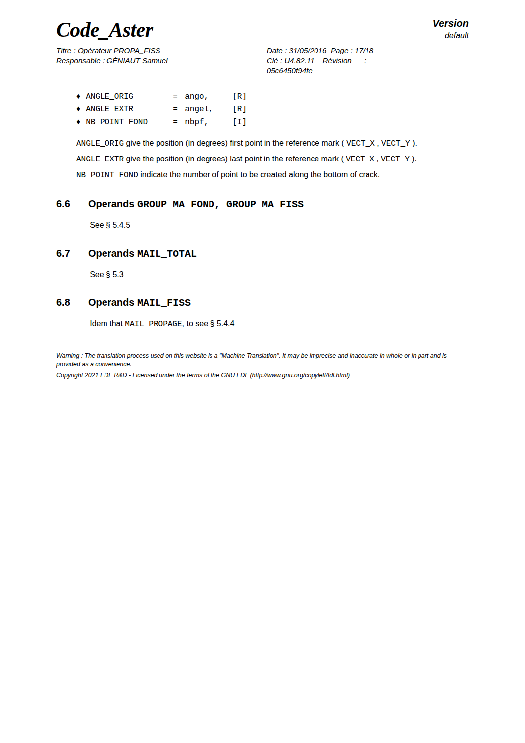Version default
Code_Aster
| Titre : Opérateur PROPA_FISS | Date : 31/05/2016 Page : 17/18 |
| Responsable : GÉNIAUT Samuel | Clé : U4.82.11 Révision : |
| | 05c6450f94fe |
♦ANGLE_ORIG=ango,[R]
♦ANGLE_EXTR=angel,[R]
♦NB_POINT_FOND=nbpf,[I]
ANGLE_ORIG give the position (in degrees) first point in the reference mark ( VECT_X , VECT_Y ).
ANGLE_EXTR give the position (in degrees) last point in the reference mark ( VECT_X , VECT_Y ).
NB_POINT_FOND indicate the number of point to be created along the bottom of crack.
6.6 Operands GROUP_MA_FOND, GROUP_MA_FISS
See § 5.4.5
6.7 Operands MAIL_TOTAL
See § 5.3
6.8 Operands MAIL_FISS
Idem that MAIL_PROPAGE, to see § 5.4.4
Warning : The translation process used on this website is a "Machine Translation". It may be imprecise and inaccurate in whole or in part and is provided as a convenience.
Copyright 2021 EDF R&D - Licensed under the terms of the GNU FDL (http://www.gnu.org/copyleft/fdl.html)